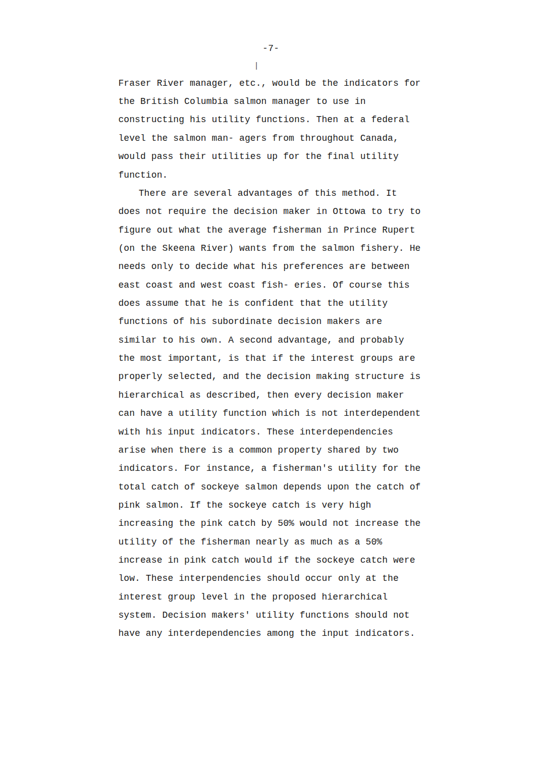-7-
|
Fraser River manager, etc., would be the indicators for the British Columbia salmon manager to use in constructing his utility functions. Then at a federal level the salmon man- agers from throughout Canada, would pass their utilities up for the final utility function.
There are several advantages of this method. It does not require the decision maker in Ottowa to try to figure out what the average fisherman in Prince Rupert (on the Skeena River) wants from the salmon fishery. He needs only to decide what his preferences are between east coast and west coast fish- eries. Of course this does assume that he is confident that the utility functions of his subordinate decision makers are similar to his own. A second advantage, and probably the most important, is that if the interest groups are properly selected, and the decision making structure is hierarchical as described, then every decision maker can have a utility function which is not interdependent with his input indicators. These interdependencies arise when there is a common property shared by two indicators. For instance, a fisherman's utility for the total catch of sockeye salmon depends upon the catch of pink salmon. If the sockeye catch is very high increasing the pink catch by 50% would not increase the utility of the fisherman nearly as much as a 50% increase in pink catch would if the sockeye catch were low. These interpendencies should occur only at the interest group level in the proposed hierarchical system. Decision makers' utility functions should not have any interdependencies among the input indicators.